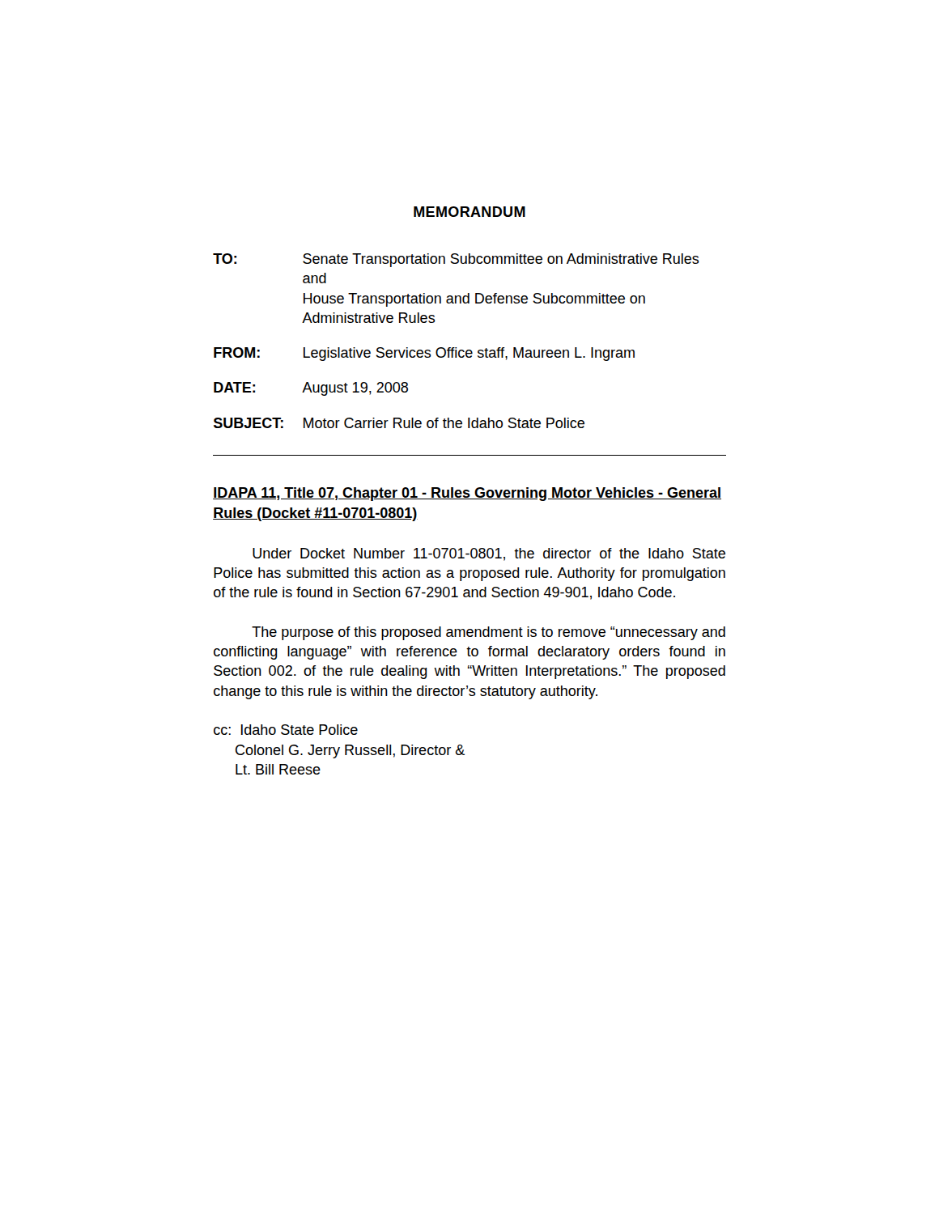MEMORANDUM
| TO: | Senate Transportation Subcommittee on Administrative Rules and House Transportation and Defense Subcommittee on Administrative Rules |
| FROM: | Legislative Services Office staff, Maureen L. Ingram |
| DATE: | August 19, 2008 |
| SUBJECT: | Motor Carrier Rule of the Idaho State Police |
IDAPA 11, Title 07, Chapter 01 - Rules Governing Motor Vehicles - General Rules (Docket #11-0701-0801)
Under Docket Number 11-0701-0801, the director of the Idaho State Police has submitted this action as a proposed rule. Authority for promulgation of the rule is found in Section 67-2901 and Section 49-901, Idaho Code.
The purpose of this proposed amendment is to remove “unnecessary and conflicting language” with reference to formal declaratory orders found in Section 002. of the rule dealing with “Written Interpretations.” The proposed change to this rule is within the director’s statutory authority.
cc: Idaho State Police
Colonel G. Jerry Russell, Director &
Lt. Bill Reese